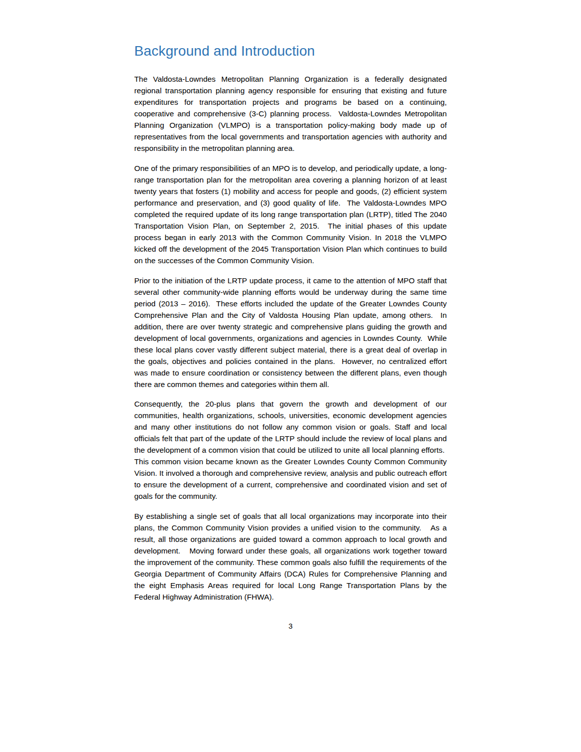Background and Introduction
The Valdosta-Lowndes Metropolitan Planning Organization is a federally designated regional transportation planning agency responsible for ensuring that existing and future expenditures for transportation projects and programs be based on a continuing, cooperative and comprehensive (3-C) planning process. Valdosta-Lowndes Metropolitan Planning Organization (VLMPO) is a transportation policy-making body made up of representatives from the local governments and transportation agencies with authority and responsibility in the metropolitan planning area.
One of the primary responsibilities of an MPO is to develop, and periodically update, a long-range transportation plan for the metropolitan area covering a planning horizon of at least twenty years that fosters (1) mobility and access for people and goods, (2) efficient system performance and preservation, and (3) good quality of life. The Valdosta-Lowndes MPO completed the required update of its long range transportation plan (LRTP), titled The 2040 Transportation Vision Plan, on September 2, 2015. The initial phases of this update process began in early 2013 with the Common Community Vision. In 2018 the VLMPO kicked off the development of the 2045 Transportation Vision Plan which continues to build on the successes of the Common Community Vision.
Prior to the initiation of the LRTP update process, it came to the attention of MPO staff that several other community-wide planning efforts would be underway during the same time period (2013 – 2016). These efforts included the update of the Greater Lowndes County Comprehensive Plan and the City of Valdosta Housing Plan update, among others. In addition, there are over twenty strategic and comprehensive plans guiding the growth and development of local governments, organizations and agencies in Lowndes County. While these local plans cover vastly different subject material, there is a great deal of overlap in the goals, objectives and policies contained in the plans. However, no centralized effort was made to ensure coordination or consistency between the different plans, even though there are common themes and categories within them all.
Consequently, the 20-plus plans that govern the growth and development of our communities, health organizations, schools, universities, economic development agencies and many other institutions do not follow any common vision or goals. Staff and local officials felt that part of the update of the LRTP should include the review of local plans and the development of a common vision that could be utilized to unite all local planning efforts. This common vision became known as the Greater Lowndes County Common Community Vision. It involved a thorough and comprehensive review, analysis and public outreach effort to ensure the development of a current, comprehensive and coordinated vision and set of goals for the community.
By establishing a single set of goals that all local organizations may incorporate into their plans, the Common Community Vision provides a unified vision to the community. As a result, all those organizations are guided toward a common approach to local growth and development. Moving forward under these goals, all organizations work together toward the improvement of the community. These common goals also fulfill the requirements of the Georgia Department of Community Affairs (DCA) Rules for Comprehensive Planning and the eight Emphasis Areas required for local Long Range Transportation Plans by the Federal Highway Administration (FHWA).
3